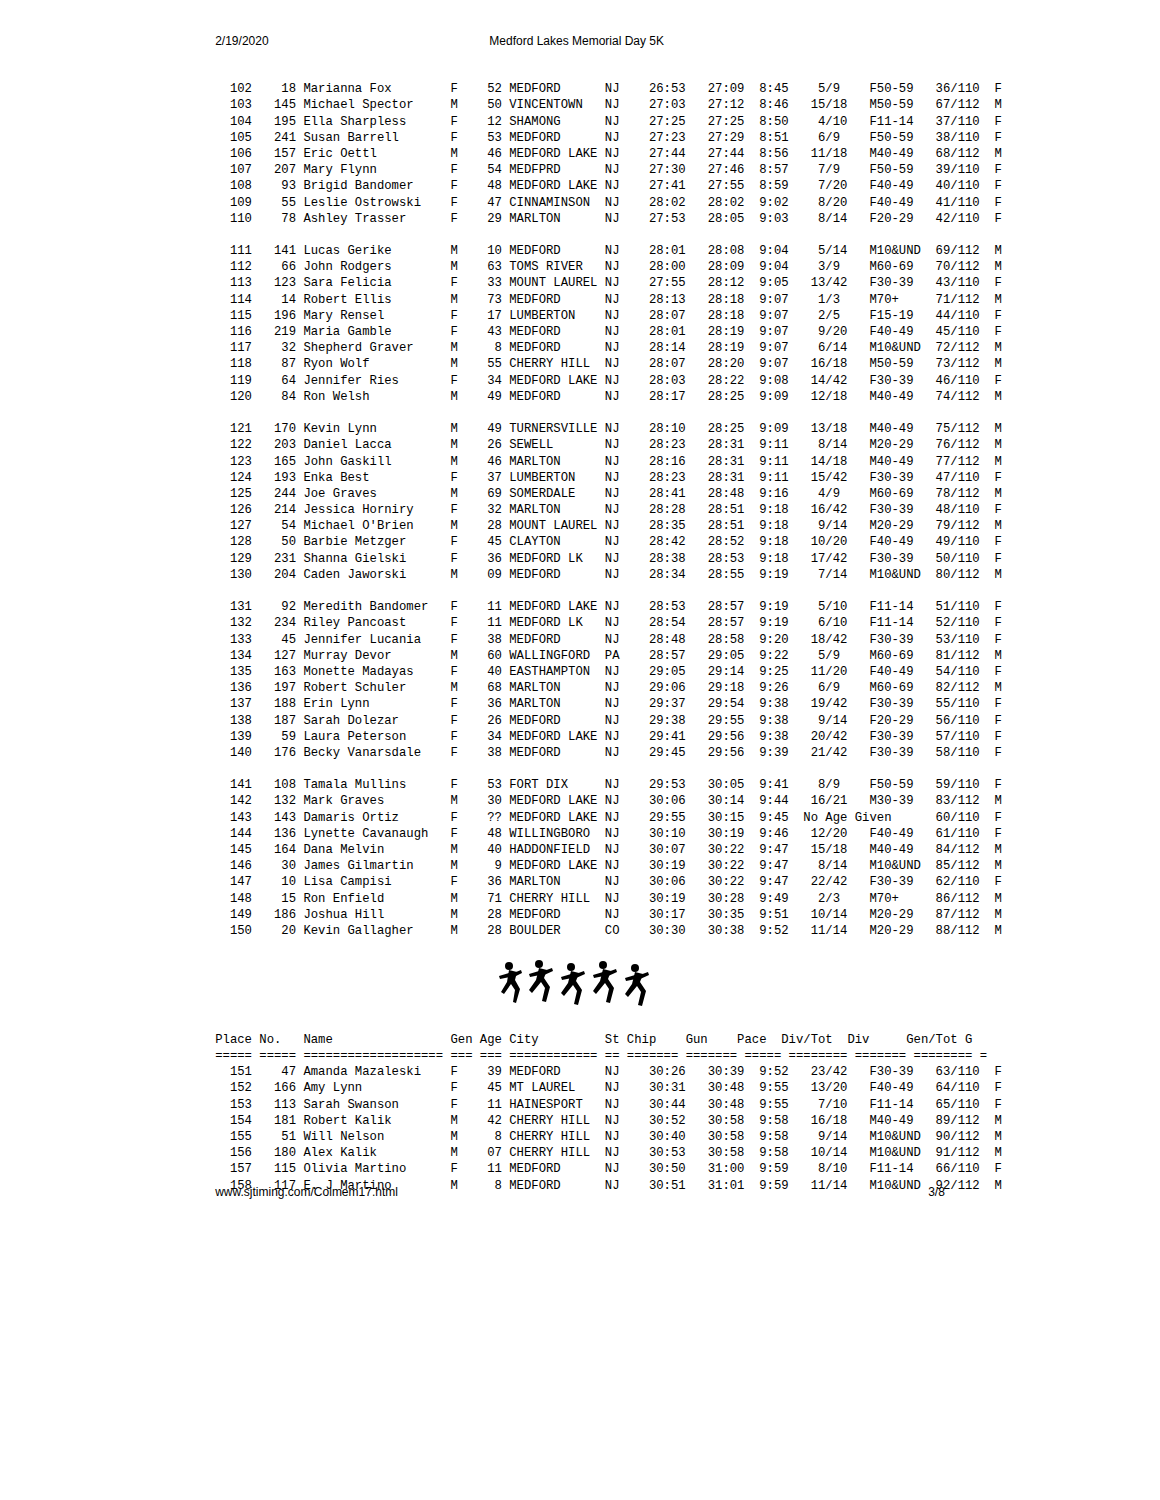2/19/2020
Medford Lakes Memorial Day 5K
  102    18 Marianna Fox        F    52 MEDFORD      NJ    26:53   27:09  8:45    5/9    F50-59   36/110  F
  103   145 Michael Spector     M    50 VINCENTOWN   NJ    27:03   27:12  8:46   15/18   M50-59   67/112  M
  104   195 Ella Sharpless      F    12 SHAMONG      NJ    27:25   27:25  8:50    4/10   F11-14   37/110  F
  105   241 Susan Barrell       F    53 MEDFORD      NJ    27:23   27:29  8:51    6/9    F50-59   38/110  F
  106   157 Eric Oettl          M    46 MEDFORD LAKE NJ    27:44   27:44  8:56   11/18   M40-49   68/112  M
  107   207 Mary Flynn          F    54 MEDFPRD      NJ    27:30   27:46  8:57    7/9    F50-59   39/110  F
  108    93 Brigid Bandomer     F    48 MEDFORD LAKE NJ    27:41   27:55  8:59    7/20   F40-49   40/110  F
  109    55 Leslie Ostrowski    F    47 CINNAMINSON  NJ    28:02   28:02  9:02    8/20   F40-49   41/110  F
  110    78 Ashley Trasser      F    29 MARLTON      NJ    27:53   28:05  9:03    8/14   F20-29   42/110  F

  111   141 Lucas Gerike        M    10 MEDFORD      NJ    28:01   28:08  9:04    5/14   M10&UND  69/112  M
  112    66 John Rodgers        M    63 TOMS RIVER   NJ    28:00   28:09  9:04    3/9    M60-69   70/112  M
  113   123 Sara Felicia        F    33 MOUNT LAUREL NJ    27:55   28:12  9:05   13/42   F30-39   43/110  F
  114    14 Robert Ellis        M    73 MEDFORD      NJ    28:13   28:18  9:07    1/3    M70+     71/112  M
  115   196 Mary Rensel         F    17 LUMBERTON    NJ    28:07   28:18  9:07    2/5    F15-19   44/110  F
  116   219 Maria Gamble        F    43 MEDFORD      NJ    28:01   28:19  9:07    9/20   F40-49   45/110  F
  117    32 Shepherd Graver     M     8 MEDFORD      NJ    28:14   28:19  9:07    6/14   M10&UND  72/112  M
  118    87 Ryon Wolf           M    55 CHERRY HILL  NJ    28:07   28:20  9:07   16/18   M50-59   73/112  M
  119    64 Jennifer Ries       F    34 MEDFORD LAKE NJ    28:03   28:22  9:08   14/42   F30-39   46/110  F
  120    84 Ron Welsh           M    49 MEDFORD      NJ    28:17   28:25  9:09   12/18   M40-49   74/112  M

  121   170 Kevin Lynn          M    49 TURNERSVILLE NJ    28:10   28:25  9:09   13/18   M40-49   75/112  M
  122   203 Daniel Lacca        M    26 SEWELL       NJ    28:23   28:31  9:11    8/14   M20-29   76/112  M
  123   165 John Gaskill        M    46 MARLTON      NJ    28:16   28:31  9:11   14/18   M40-49   77/112  M
  124   193 Enka Best           F    37 LUMBERTON    NJ    28:23   28:31  9:11   15/42   F30-39   47/110  F
  125   244 Joe Graves          M    69 SOMERDALE    NJ    28:41   28:48  9:16    4/9    M60-69   78/112  M
  126   214 Jessica Horniry     F    32 MARLTON      NJ    28:28   28:51  9:18   16/42   F30-39   48/110  F
  127    54 Michael O'Brien     M    28 MOUNT LAUREL NJ    28:35   28:51  9:18    9/14   M20-29   79/112  M
  128    50 Barbie Metzger      F    45 CLAYTON      NJ    28:42   28:52  9:18   10/20   F40-49   49/110  F
  129   231 Shanna Gielski      F    36 MEDFORD LK   NJ    28:38   28:53  9:18   17/42   F30-39   50/110  F
  130   204 Caden Jaworski      M    09 MEDFORD      NJ    28:34   28:55  9:19    7/14   M10&UND  80/112  M

  131    92 Meredith Bandomer   F    11 MEDFORD LAKE NJ    28:53   28:57  9:19    5/10   F11-14   51/110  F
  132   234 Riley Pancoast      F    11 MEDFORD LK   NJ    28:54   28:57  9:19    6/10   F11-14   52/110  F
  133    45 Jennifer Lucania    F    38 MEDFORD      NJ    28:48   28:58  9:20   18/42   F30-39   53/110  F
  134   127 Murray Devor        M    60 WALLINGFORD  PA    28:57   29:05  9:22    5/9    M60-69   81/112  M
  135   163 Monette Madayas     F    40 EASTHAMPTON  NJ    29:05   29:14  9:25   11/20   F40-49   54/110  F
  136   197 Robert Schuler      M    68 MARLTON      NJ    29:06   29:18  9:26    6/9    M60-69   82/112  M
  137   188 Erin Lynn           F    36 MARLTON      NJ    29:37   29:54  9:38   19/42   F30-39   55/110  F
  138   187 Sarah Dolezar       F    26 MEDFORD      NJ    29:38   29:55  9:38    9/14   F20-29   56/110  F
  139    59 Laura Peterson      F    34 MEDFORD LAKE NJ    29:41   29:56  9:38   20/42   F30-39   57/110  F
  140   176 Becky Vanarsdale    F    38 MEDFORD      NJ    29:45   29:56  9:39   21/42   F30-39   58/110  F

  141   108 Tamala Mullins      F    53 FORT DIX     NJ    29:53   30:05  9:41    8/9    F50-59   59/110  F
  142   132 Mark Graves         M    30 MEDFORD LAKE NJ    30:06   30:14  9:44   16/21   M30-39   83/112  M
  143   143 Damaris Ortiz       F    ?? MEDFORD LAKE NJ    29:55   30:15  9:45  No Age Given      60/110  F
  144   136 Lynette Cavanaugh   F    48 WILLINGBORO  NJ    30:10   30:19  9:46   12/20   F40-49   61/110  F
  145   164 Dana Melvin         M    40 HADDONFIELD  NJ    30:07   30:22  9:47   15/18   M40-49   84/112  M
  146    30 James Gilmartin     M     9 MEDFORD LAKE NJ    30:19   30:22  9:47    8/14   M10&UND  85/112  M
  147    10 Lisa Campisi        F    36 MARLTON      NJ    30:06   30:22  9:47   22/42   F30-39   62/110  F
  148    15 Ron Enfield         M    71 CHERRY HILL  NJ    30:19   30:28  9:49    2/3    M70+     86/112  M
  149   186 Joshua Hill         M    28 MEDFORD      NJ    30:17   30:35  9:51   10/14   M20-29   87/112  M
  150    20 Kevin Gallagher     M    28 BOULDER      CO    30:30   30:38  9:52   11/14   M20-29   88/112  M
Place No.   Name                Gen Age City         St Chip    Gun    Pace  Div/Tot  Div     Gen/Tot G
===== ===== =================== === === ============ == ======= ======= ===== ======== ======= ======== =
  151    47 Amanda Mazaleski    F    39 MEDFORD      NJ    30:26   30:39  9:52   23/42   F30-39   63/110  F
  152   166 Amy Lynn            F    45 MT LAUREL    NJ    30:31   30:48  9:55   13/20   F40-49   64/110  F
  153   113 Sarah Swanson       F    11 HAINESPORT   NJ    30:44   30:48  9:55    7/10   F11-14   65/110  F
  154   181 Robert Kalik        M    42 CHERRY HILL  NJ    30:52   30:58  9:58   16/18   M40-49   89/112  M
  155    51 Will Nelson         M     8 CHERRY HILL  NJ    30:40   30:58  9:58    9/14   M10&UND  90/112  M
  156   180 Alex Kalik          M    07 CHERRY HILL  NJ    30:53   30:58  9:58   10/14   M10&UND  91/112  M
  157   115 Olivia Martino      F    11 MEDFORD      NJ    30:50   31:00  9:59    8/10   F11-14   66/110  F
  158   117 E. J Martino        M     8 MEDFORD      NJ    30:51   31:01  9:59   11/14   M10&UND  92/112  M
www.sjtiming.com/Colmem17.html
3/8